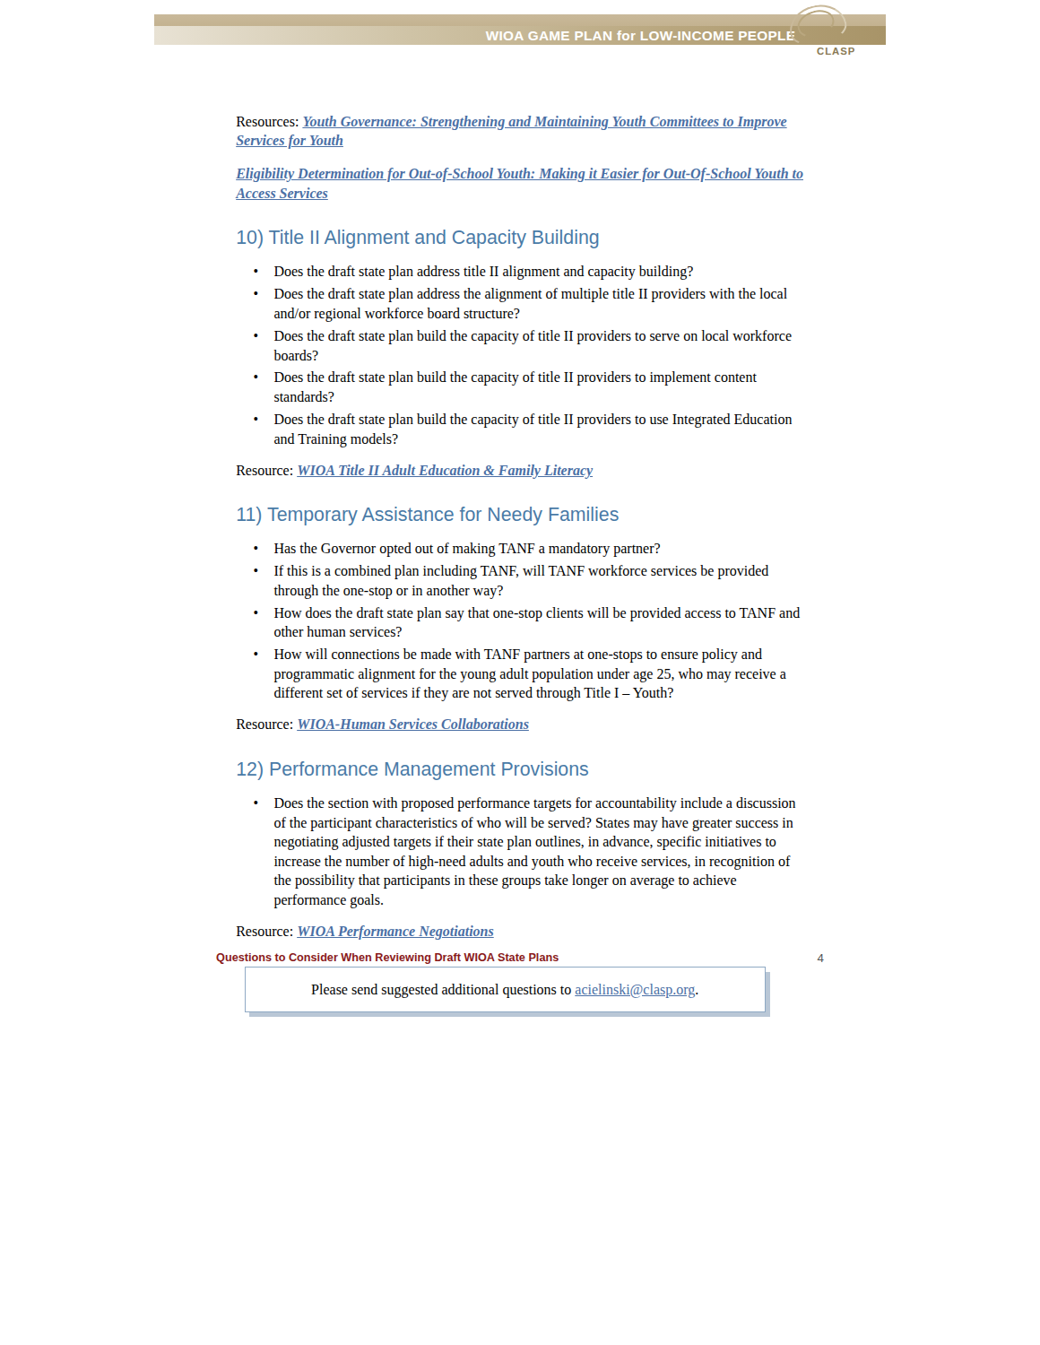WIOA GAME PLAN for LOW-INCOME PEOPLE
CLASP
Resources: Youth Governance: Strengthening and Maintaining Youth Committees to Improve Services for Youth
Eligibility Determination for Out-of-School Youth: Making it Easier for Out-Of-School Youth to Access Services
10) Title II Alignment and Capacity Building
Does the draft state plan address title II alignment and capacity building?
Does the draft state plan address the alignment of multiple title II providers with the local and/or regional workforce board structure?
Does the draft state plan build the capacity of title II providers to serve on local workforce boards?
Does the draft state plan build the capacity of title II providers to implement content standards?
Does the draft state plan build the capacity of title II providers to use Integrated Education and Training models?
Resource: WIOA Title II Adult Education & Family Literacy
11) Temporary Assistance for Needy Families
Has the Governor opted out of making TANF a mandatory partner?
If this is a combined plan including TANF, will TANF workforce services be provided through the one-stop or in another way?
How does the draft state plan say that one-stop clients will be provided access to TANF and other human services?
How will connections be made with TANF partners at one-stops to ensure policy and programmatic alignment for the young adult population under age 25, who may receive a different set of services if they are not served through Title I – Youth?
Resource: WIOA-Human Services Collaborations
12) Performance Management Provisions
Does the section with proposed performance targets for accountability include a discussion of the participant characteristics of who will be served? States may have greater success in negotiating adjusted targets if their state plan outlines, in advance, specific initiatives to increase the number of high-need adults and youth who receive services, in recognition of the possibility that participants in these groups take longer on average to achieve performance goals.
Resource: WIOA Performance Negotiations
Please send suggested additional questions to acielinski@clasp.org.
Questions to Consider When Reviewing Draft WIOA State Plans 4